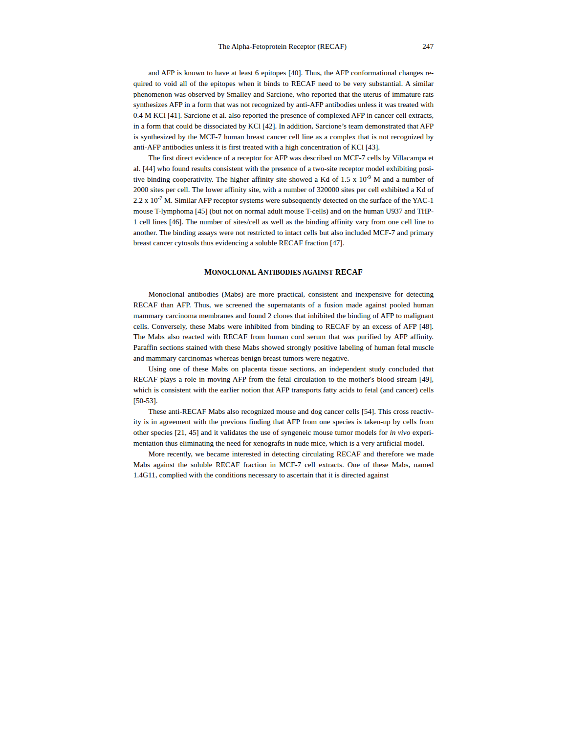The Alpha-Fetoprotein Receptor (RECAF) 247
and AFP is known to have at least 6 epitopes [40]. Thus, the AFP conformational changes required to void all of the epitopes when it binds to RECAF need to be very substantial. A similar phenomenon was observed by Smalley and Sarcione, who reported that the uterus of immature rats synthesizes AFP in a form that was not recognized by anti-AFP antibodies unless it was treated with 0.4 M KCl [41]. Sarcione et al. also reported the presence of complexed AFP in cancer cell extracts, in a form that could be dissociated by KCl [42]. In addition, Sarcione’s team demonstrated that AFP is synthesized by the MCF-7 human breast cancer cell line as a complex that is not recognized by anti-AFP antibodies unless it is first treated with a high concentration of KCl [43].
The first direct evidence of a receptor for AFP was described on MCF-7 cells by Villacampa et al. [44] who found results consistent with the presence of a two-site receptor model exhibiting positive binding cooperativity. The higher affinity site showed a Kd of 1.5 x 10-9 M and a number of 2000 sites per cell. The lower affinity site, with a number of 320000 sites per cell exhibited a Kd of 2.2 x 10-7 M. Similar AFP receptor systems were subsequently detected on the surface of the YAC-1 mouse T-lymphoma [45] (but not on normal adult mouse T-cells) and on the human U937 and THP-1 cell lines [46]. The number of sites/cell as well as the binding affinity vary from one cell line to another. The binding assays were not restricted to intact cells but also included MCF-7 and primary breast cancer cytosols thus evidencing a soluble RECAF fraction [47].
MONOCLONAL ANTIBODIES AGAINST RECAF
Monoclonal antibodies (Mabs) are more practical, consistent and inexpensive for detecting RECAF than AFP. Thus, we screened the supernatants of a fusion made against pooled human mammary carcinoma membranes and found 2 clones that inhibited the binding of AFP to malignant cells. Conversely, these Mabs were inhibited from binding to RECAF by an excess of AFP [48]. The Mabs also reacted with RECAF from human cord serum that was purified by AFP affinity. Paraffin sections stained with these Mabs showed strongly positive labeling of human fetal muscle and mammary carcinomas whereas benign breast tumors were negative.
Using one of these Mabs on placenta tissue sections, an independent study concluded that RECAF plays a role in moving AFP from the fetal circulation to the mother's blood stream [49], which is consistent with the earlier notion that AFP transports fatty acids to fetal (and cancer) cells [50-53].
These anti-RECAF Mabs also recognized mouse and dog cancer cells [54]. This cross reactivity is in agreement with the previous finding that AFP from one species is taken-up by cells from other species [21, 45] and it validates the use of syngeneic mouse tumor models for in vivo experimentation thus eliminating the need for xenografts in nude mice, which is a very artificial model.
More recently, we became interested in detecting circulating RECAF and therefore we made Mabs against the soluble RECAF fraction in MCF-7 cell extracts. One of these Mabs, named 1.4G11, complied with the conditions necessary to ascertain that it is directed against